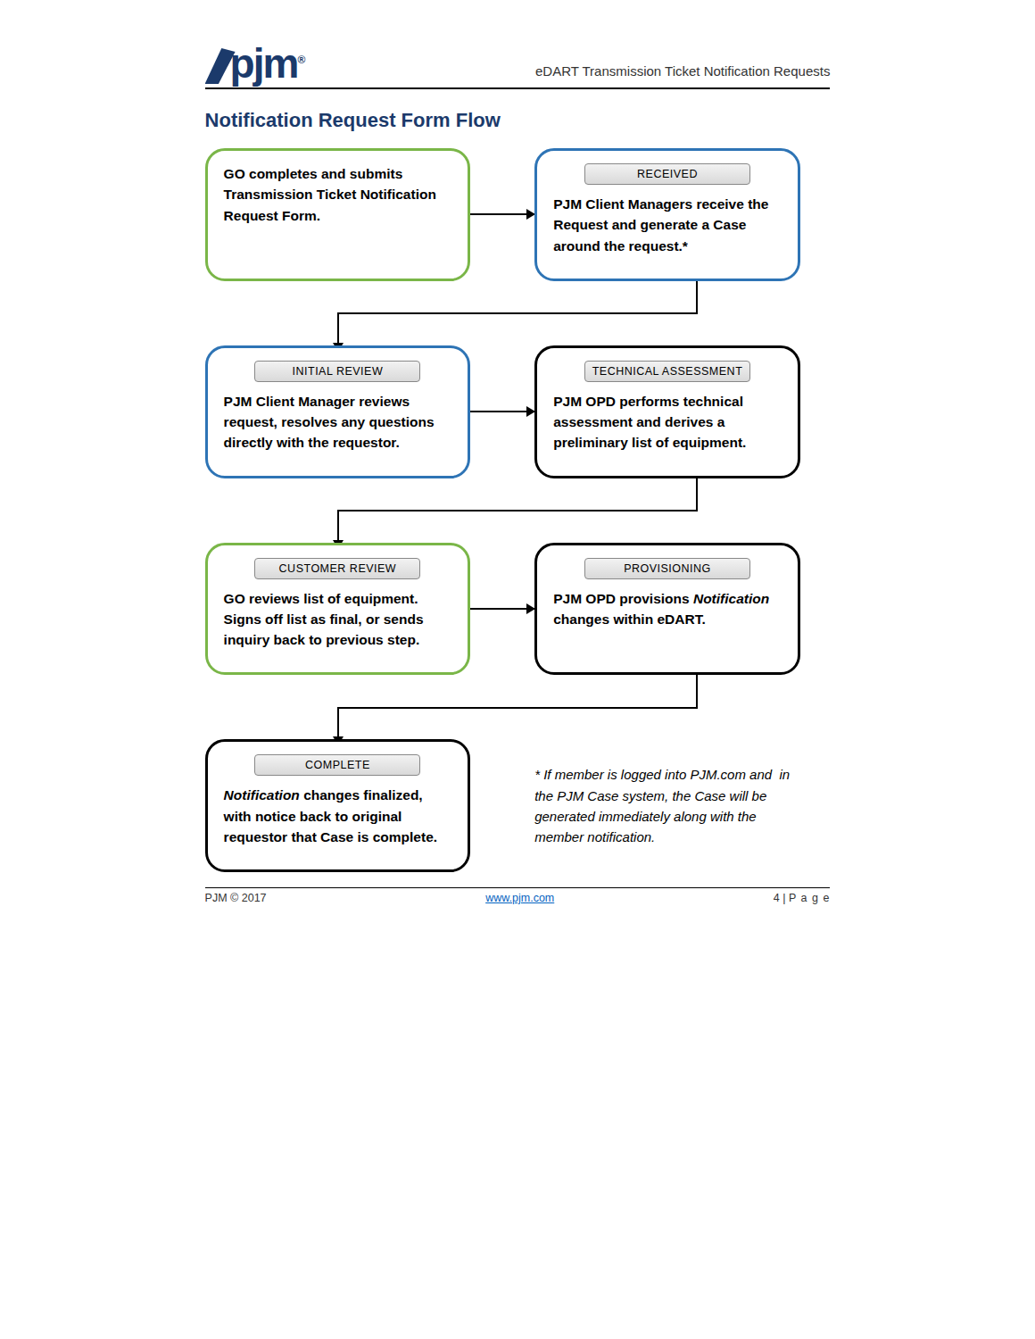pjm®
eDART Transmission Ticket Notification Requests
Notification Request Form Flow
GO completes and submits Transmission Ticket Notification Request Form.
RECEIVED
PJM Client Managers receive the Request and generate a Case around the request.*
INITIAL REVIEW
PJM Client Manager reviews request, resolves any questions directly with the requestor.
TECHNICAL ASSESSMENT
PJM OPD performs technical assessment and derives a preliminary list of equipment.
CUSTOMER REVIEW
GO reviews list of equipment. Signs off list as final, or sends inquiry back to previous step.
PROVISIONING
PJM OPD provisions Notification changes within eDART.
COMPLETE
Notification changes finalized, with notice back to original requestor that Case is complete.
* If member is logged into PJM.com and in the PJM Case system, the Case will be generated immediately along with the member notification.
PJM © 2017
www.pjm.com
4 | P a g e